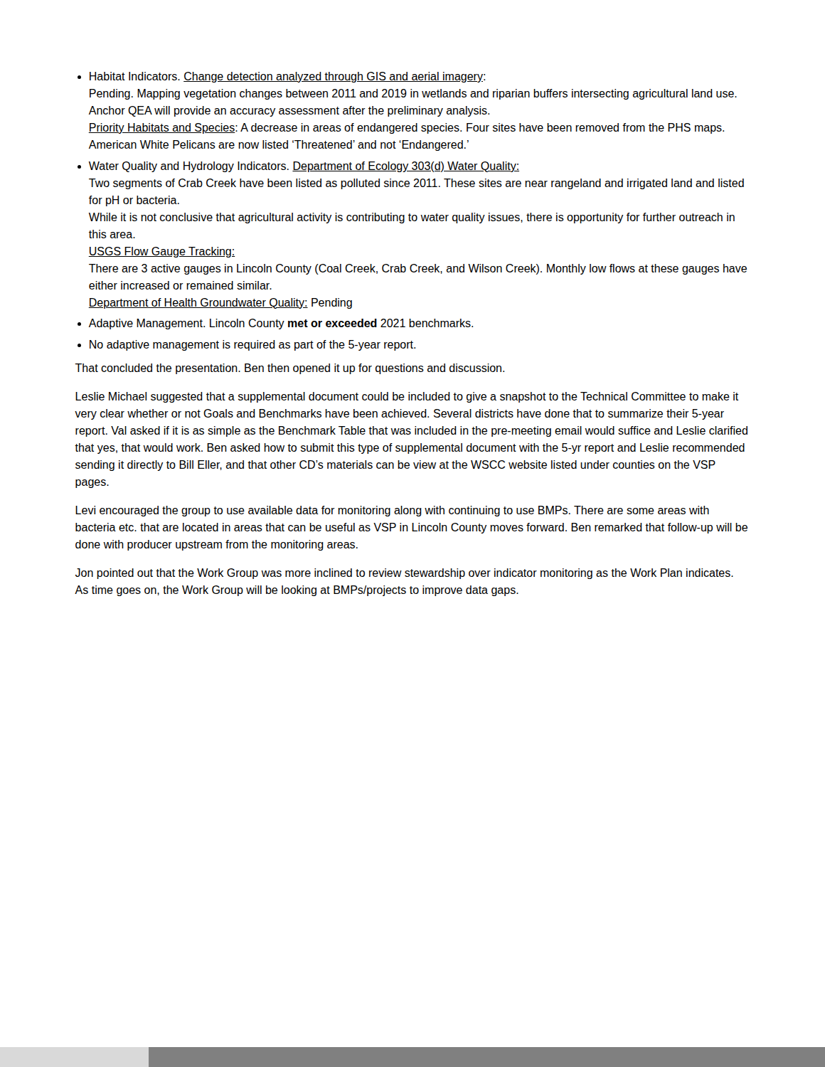Habitat Indicators. Change detection analyzed through GIS and aerial imagery:
Pending. Mapping vegetation changes between 2011 and 2019 in wetlands and riparian buffers intersecting agricultural land use. Anchor QEA will provide an accuracy assessment after the preliminary analysis.
Priority Habitats and Species: A decrease in areas of endangered species. Four sites have been removed from the PHS maps. American White Pelicans are now listed ‘Threatened’ and not ‘Endangered.’
Water Quality and Hydrology Indicators. Department of Ecology 303(d) Water Quality:
Two segments of Crab Creek have been listed as polluted since 2011. These sites are near rangeland and irrigated land and listed for pH or bacteria.
While it is not conclusive that agricultural activity is contributing to water quality issues, there is opportunity for further outreach in this area.
USGS Flow Gauge Tracking:
There are 3 active gauges in Lincoln County (Coal Creek, Crab Creek, and Wilson Creek). Monthly low flows at these gauges have either increased or remained similar.
Department of Health Groundwater Quality: Pending
Adaptive Management. Lincoln County met or exceeded 2021 benchmarks.
No adaptive management is required as part of the 5-year report.
That concluded the presentation. Ben then opened it up for questions and discussion.
Leslie Michael suggested that a supplemental document could be included to give a snapshot to the Technical Committee to make it very clear whether or not Goals and Benchmarks have been achieved. Several districts have done that to summarize their 5-year report. Val asked if it is as simple as the Benchmark Table that was included in the pre-meeting email would suffice and Leslie clarified that yes, that would work. Ben asked how to submit this type of supplemental document with the 5-yr report and Leslie recommended sending it directly to Bill Eller, and that other CD’s materials can be view at the WSCC website listed under counties on the VSP pages.
Levi encouraged the group to use available data for monitoring along with continuing to use BMPs. There are some areas with bacteria etc. that are located in areas that can be useful as VSP in Lincoln County moves forward. Ben remarked that follow-up will be done with producer upstream from the monitoring areas.
Jon pointed out that the Work Group was more inclined to review stewardship over indicator monitoring as the Work Plan indicates. As time goes on, the Work Group will be looking at BMPs/projects to improve data gaps.